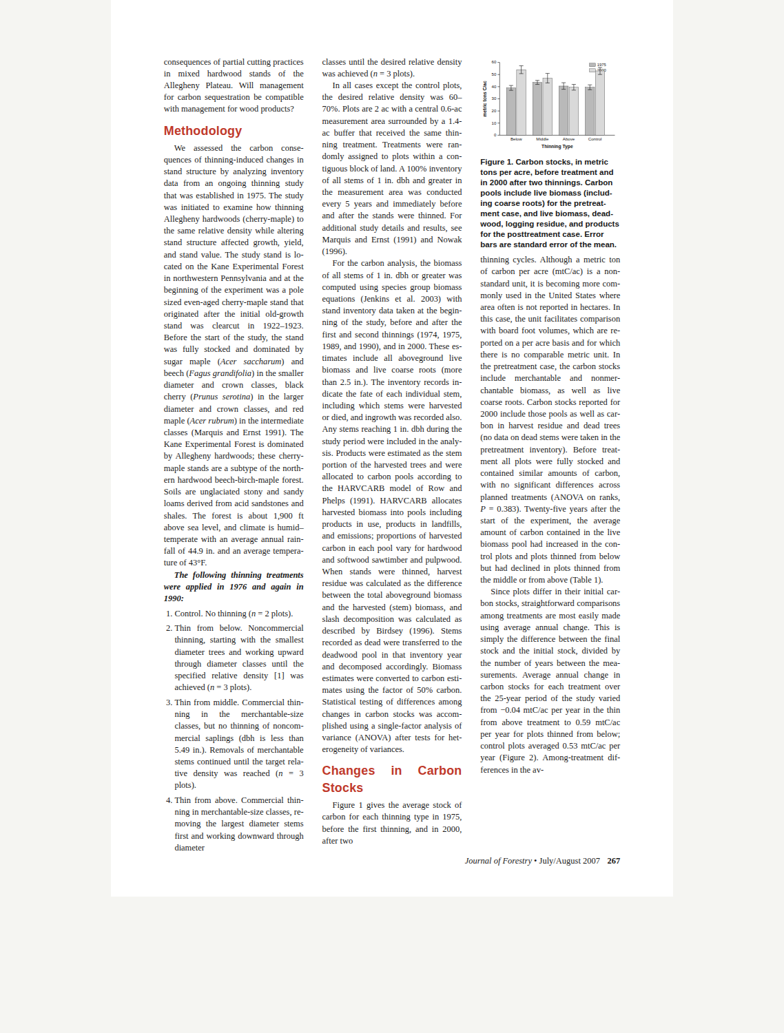consequences of partial cutting practices in mixed hardwood stands of the Allegheny Plateau. Will management for carbon sequestration be compatible with management for wood products?
Methodology
We assessed the carbon consequences of thinning-induced changes in stand structure by analyzing inventory data from an ongoing thinning study that was established in 1975. The study was initiated to examine how thinning Allegheny hardwoods (cherry-maple) to the same relative density while altering stand structure affected growth, yield, and stand value. The study stand is located on the Kane Experimental Forest in northwestern Pennsylvania and at the beginning of the experiment was a pole sized even-aged cherry-maple stand that originated after the initial old-growth stand was clearcut in 1922–1923. Before the start of the study, the stand was fully stocked and dominated by sugar maple (Acer saccharum) and beech (Fagus grandifolia) in the smaller diameter and crown classes, black cherry (Prunus serotina) in the larger diameter and crown classes, and red maple (Acer rubrum) in the intermediate classes (Marquis and Ernst 1991). The Kane Experimental Forest is dominated by Allegheny hardwoods; these cherry-maple stands are a subtype of the northern hardwood beech-birch-maple forest. Soils are unglaciated stony and sandy loams derived from acid sandstones and shales. The forest is about 1,900 ft above sea level, and climate is humid–temperate with an average annual rainfall of 44.9 in. and an average temperature of 43°F.
The following thinning treatments were applied in 1976 and again in 1990:
Control. No thinning (n = 2 plots).
Thin from below. Noncommercial thinning, starting with the smallest diameter trees and working upward through diameter classes until the specified relative density [1] was achieved (n = 3 plots).
Thin from middle. Commercial thinning in the merchantable-size classes, but no thinning of noncommercial saplings (dbh is less than 5.49 in.). Removals of merchantable stems continued until the target relative density was reached (n = 3 plots).
Thin from above. Commercial thinning in merchantable-size classes, removing the largest diameter stems first and working downward through diameter
classes until the desired relative density was achieved (n = 3 plots).
In all cases except the control plots, the desired relative density was 60–70%. Plots are 2 ac with a central 0.6-ac measurement area surrounded by a 1.4-ac buffer that received the same thinning treatment. Treatments were randomly assigned to plots within a contiguous block of land. A 100% inventory of all stems of 1 in. dbh and greater in the measurement area was conducted every 5 years and immediately before and after the stands were thinned. For additional study details and results, see Marquis and Ernst (1991) and Nowak (1996).
For the carbon analysis, the biomass of all stems of 1 in. dbh or greater was computed using species group biomass equations (Jenkins et al. 2003) with stand inventory data taken at the beginning of the study, before and after the first and second thinnings (1974, 1975, 1989, and 1990), and in 2000. These estimates include all aboveground live biomass and live coarse roots (more than 2.5 in.). The inventory records indicate the fate of each individual stem, including which stems were harvested or died, and ingrowth was recorded also. Any stems reaching 1 in. dbh during the study period were included in the analysis. Products were estimated as the stem portion of the harvested trees and were allocated to carbon pools according to the HARVCARB model of Row and Phelps (1991). HARVCARB allocates harvested biomass into pools including products in use, products in landfills, and emissions; proportions of harvested carbon in each pool vary for hardwood and softwood sawtimber and pulpwood. When stands were thinned, harvest residue was calculated as the difference between the total aboveground biomass and the harvested (stem) biomass, and slash decomposition was calculated as described by Birdsey (1996). Stems recorded as dead were transferred to the deadwood pool in that inventory year and decomposed accordingly. Biomass estimates were converted to carbon estimates using the factor of 50% carbon. Statistical testing of differences among changes in carbon stocks was accomplished using a single-factor analysis of variance (ANOVA) after tests for heterogeneity of variances.
Changes in Carbon Stocks
Figure 1 gives the average stock of carbon for each thinning type in 1975, before the first thinning, and in 2000, after two
0 10 20 30 40 50 60 metric tons C/ac 1975 2000 Below Middle Above Control Thinning Type
Figure 1. Carbon stocks, in metric tons per acre, before treatment and in 2000 after two thinnings. Carbon pools include live biomass (including coarse roots) for the pretreatment case, and live biomass, deadwood, logging residue, and products for the posttreatment case. Error bars are standard error of the mean.
thinning cycles. Although a metric ton of carbon per acre (mtC/ac) is a nonstandard unit, it is becoming more commonly used in the United States where area often is not reported in hectares. In this case, the unit facilitates comparison with board foot volumes, which are reported on a per acre basis and for which there is no comparable metric unit. In the pretreatment case, the carbon stocks include merchantable and nonmerchantable biomass, as well as live coarse roots. Carbon stocks reported for 2000 include those pools as well as carbon in harvest residue and dead trees (no data on dead stems were taken in the pretreatment inventory). Before treatment all plots were fully stocked and contained similar amounts of carbon, with no significant differences across planned treatments (ANOVA on ranks, P = 0.383). Twenty-five years after the start of the experiment, the average amount of carbon contained in the live biomass pool had increased in the control plots and plots thinned from below but had declined in plots thinned from the middle or from above (Table 1).
Since plots differ in their initial carbon stocks, straightforward comparisons among treatments are most easily made using average annual change. This is simply the difference between the final stock and the initial stock, divided by the number of years between the measurements. Average annual change in carbon stocks for each treatment over the 25-year period of the study varied from −0.04 mtC/ac per year in the thin from above treatment to 0.59 mtC/ac per year for plots thinned from below; control plots averaged 0.53 mtC/ac per year (Figure 2). Among-treatment differences in the av-
Journal of Forestry • July/August 2007 267